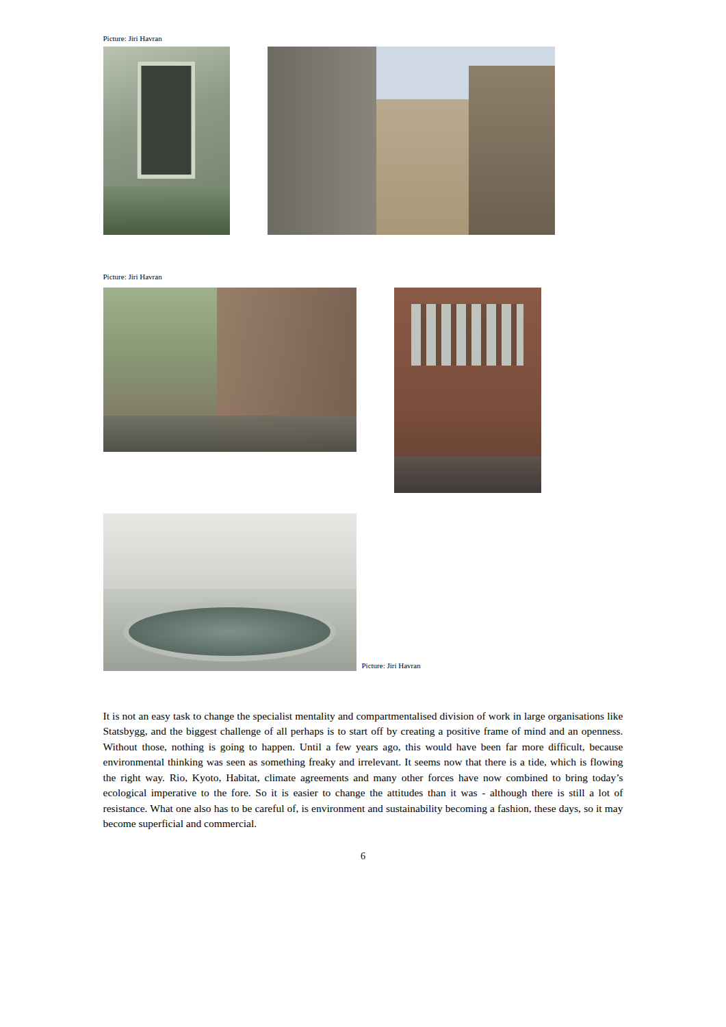Picture: Jiri Havran
Picture: Jiri Havran
Picture: Jiri Havran
It is not an easy task to change the specialist mentality and compartmentalised division of work in large organisations like Statsbygg, and the biggest challenge of all perhaps is to start off by creating a positive frame of mind and an openness. Without those, nothing is going to happen. Until a few years ago, this would have been far more difficult, because environmental thinking was seen as something freaky and irrelevant. It seems now that there is a tide, which is flowing the right way. Rio, Kyoto, Habitat, climate agreements and many other forces have now combined to bring today’s ecological imperative to the fore. So it is easier to change the attitudes than it was - although there is still a lot of resistance. What one also has to be careful of, is environment and sustainability becoming a fashion, these days, so it may become superficial and commercial.
6